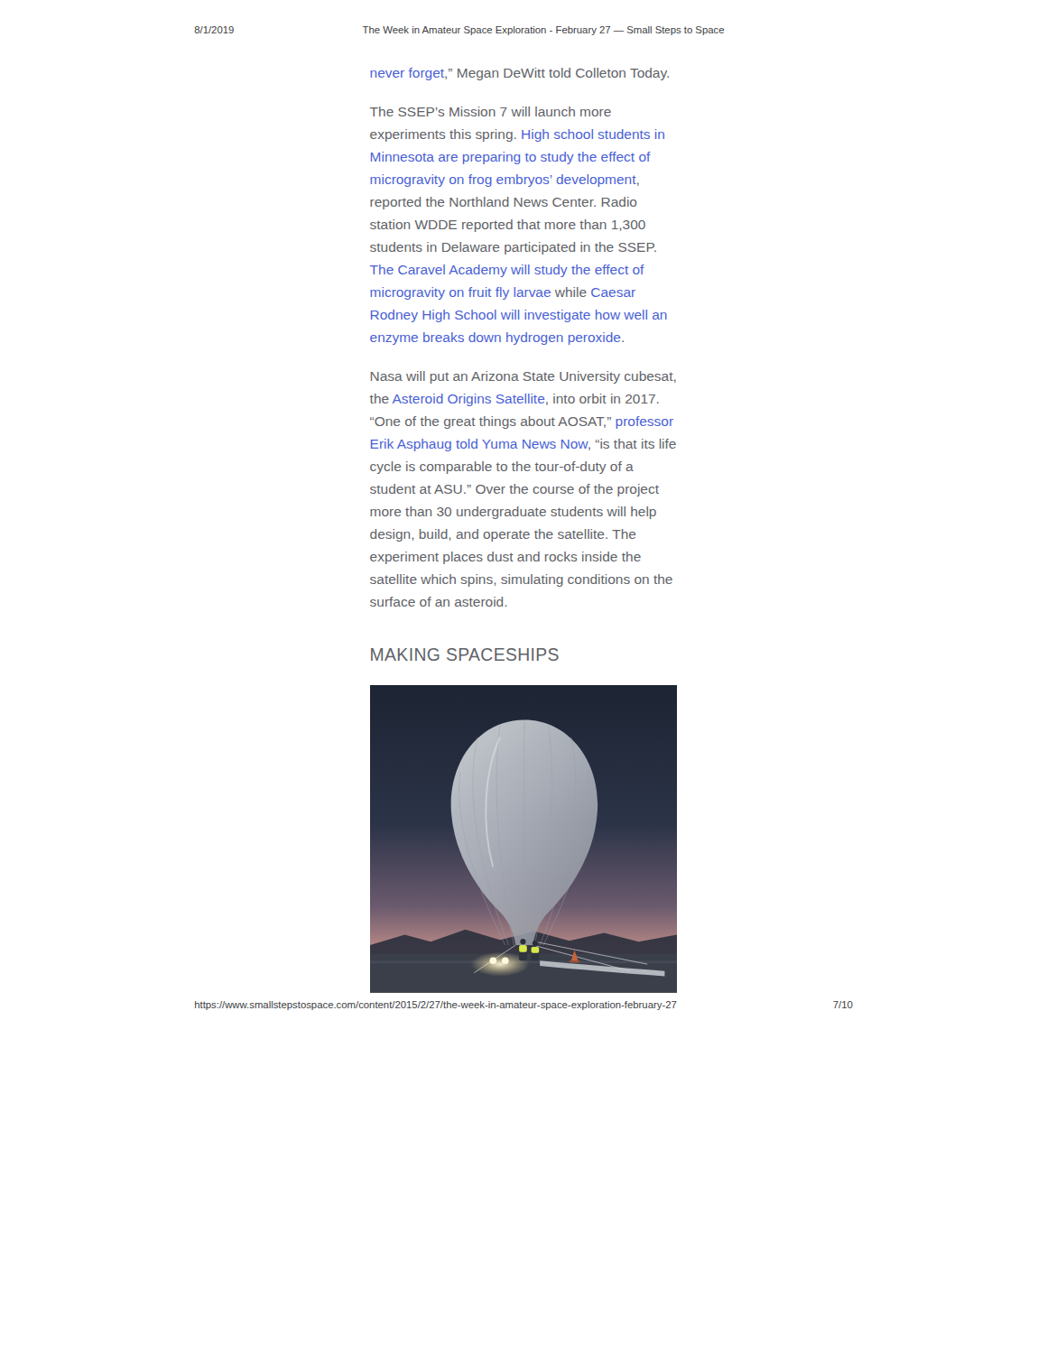8/1/2019 The Week in Amateur Space Exploration - February 27 — Small Steps to Space
never forget,” Megan DeWitt told Colleton Today.
The SSEP’s Mission 7 will launch more experiments this spring. High school students in Minnesota are preparing to study the effect of microgravity on frog embryos’ development, reported the Northland News Center. Radio station WDDE reported that more than 1,300 students in Delaware participated in the SSEP. The Caravel Academy will study the effect of microgravity on fruit fly larvae while Caesar Rodney High School will investigate how well an enzyme breaks down hydrogen peroxide.
Nasa will put an Arizona State University cubesat, the Asteroid Origins Satellite, into orbit in 2017. “One of the great things about AOSAT,” professor Erik Asphaug told Yuma News Now, “is that its life cycle is comparable to the tour-of-duty of a student at ASU.” Over the course of the project more than 30 undergraduate students will help design, build, and operate the satellite. The experiment places dust and rocks inside the satellite which spins, simulating conditions on the surface of an asteroid.
MAKING SPACESHIPS
https://www.smallstepstospace.com/content/2015/2/27/the-week-in-amateur-space-exploration-february-27 7/10